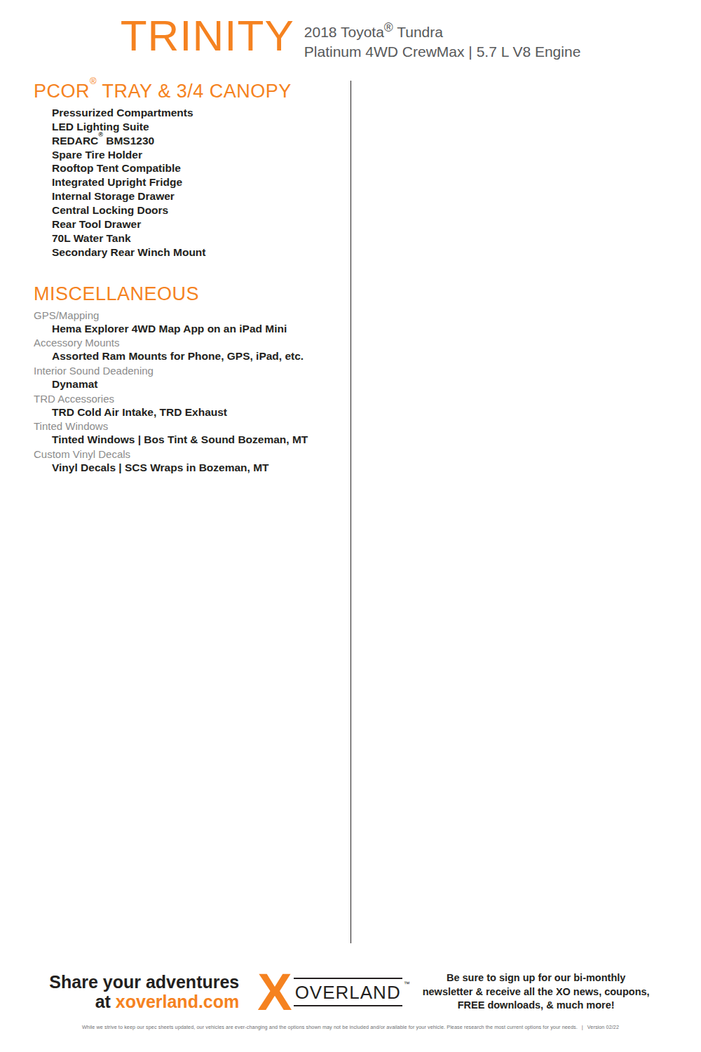TRINITY
2018 Toyota® Tundra
Platinum 4WD CrewMax | 5.7 L V8 Engine
PCOR® TRAY & 3/4 CANOPY
Pressurized Compartments
LED Lighting Suite
REDARC® BMS1230
Spare Tire Holder
Rooftop Tent Compatible
Integrated Upright Fridge
Internal Storage Drawer
Central Locking Doors
Rear Tool Drawer
70L Water Tank
Secondary Rear Winch Mount
MISCELLANEOUS
GPS/Mapping
Hema Explorer 4WD Map App on an iPad Mini
Accessory Mounts
Assorted Ram Mounts for Phone, GPS, iPad, etc.
Interior Sound Deadening
Dynamat
TRD Accessories
TRD Cold Air Intake, TRD Exhaust
Tinted Windows
Tinted Windows | Bos Tint & Sound Bozeman, MT
Custom Vinyl Decals
Vinyl Decals | SCS Wraps in Bozeman, MT
Share your adventures
at xoverland.com
X OVERLAND™
Be sure to sign up for our bi-monthly newsletter & receive all the XO news, coupons, FREE downloads, & much more!
While we strive to keep our spec sheets updated, our vehicles are ever-changing and the options shown may not be included and/or available for your vehicle. Please research the most current options for your needs.|Version 02/22